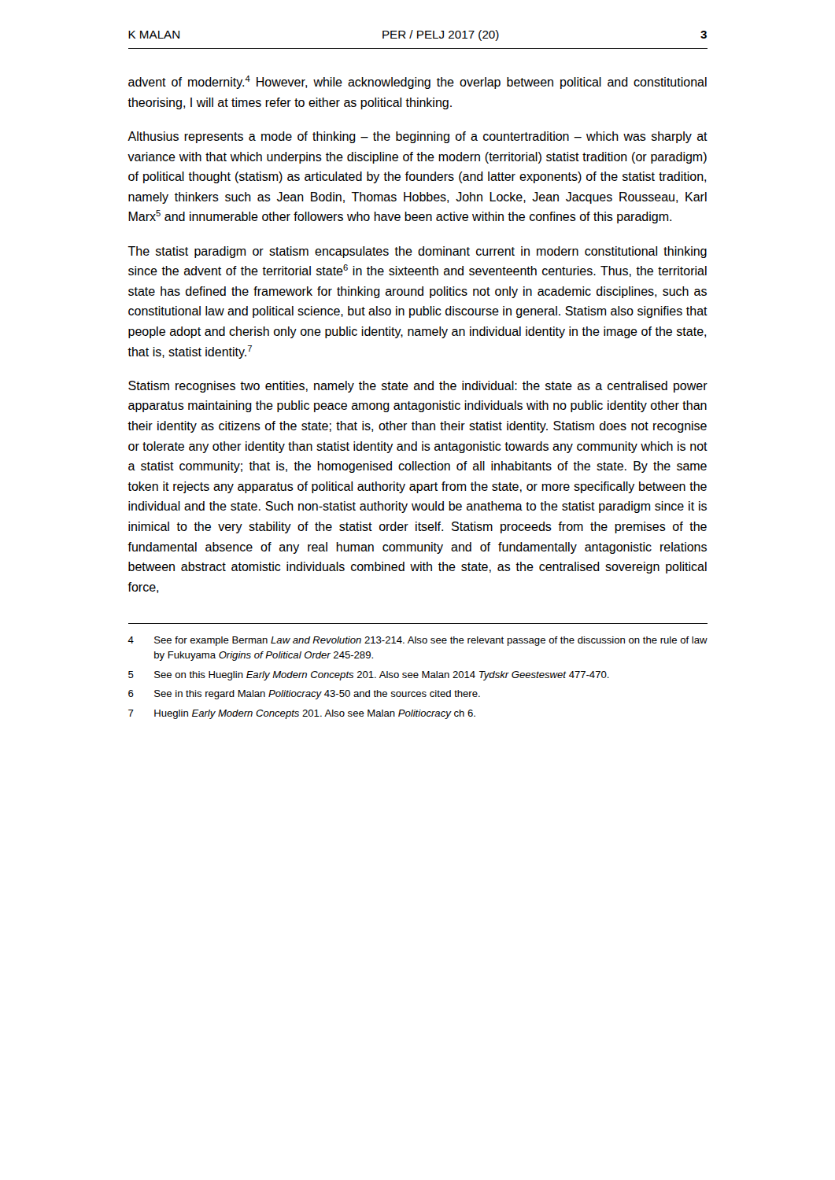K MALAN PER / PELJ 2017 (20) 3
advent of modernity.4 However, while acknowledging the overlap between political and constitutional theorising, I will at times refer to either as political thinking.
Althusius represents a mode of thinking – the beginning of a countertradition – which was sharply at variance with that which underpins the discipline of the modern (territorial) statist tradition (or paradigm) of political thought (statism) as articulated by the founders (and latter exponents) of the statist tradition, namely thinkers such as Jean Bodin, Thomas Hobbes, John Locke, Jean Jacques Rousseau, Karl Marx5 and innumerable other followers who have been active within the confines of this paradigm.
The statist paradigm or statism encapsulates the dominant current in modern constitutional thinking since the advent of the territorial state6 in the sixteenth and seventeenth centuries. Thus, the territorial state has defined the framework for thinking around politics not only in academic disciplines, such as constitutional law and political science, but also in public discourse in general. Statism also signifies that people adopt and cherish only one public identity, namely an individual identity in the image of the state, that is, statist identity.7
Statism recognises two entities, namely the state and the individual: the state as a centralised power apparatus maintaining the public peace among antagonistic individuals with no public identity other than their identity as citizens of the state; that is, other than their statist identity. Statism does not recognise or tolerate any other identity than statist identity and is antagonistic towards any community which is not a statist community; that is, the homogenised collection of all inhabitants of the state. By the same token it rejects any apparatus of political authority apart from the state, or more specifically between the individual and the state. Such non-statist authority would be anathema to the statist paradigm since it is inimical to the very stability of the statist order itself. Statism proceeds from the premises of the fundamental absence of any real human community and of fundamentally antagonistic relations between abstract atomistic individuals combined with the state, as the centralised sovereign political force,
4 See for example Berman Law and Revolution 213-214. Also see the relevant passage of the discussion on the rule of law by Fukuyama Origins of Political Order 245-289.
5 See on this Hueglin Early Modern Concepts 201. Also see Malan 2014 Tydskr Geesteswet 477-470.
6 See in this regard Malan Politiocracy 43-50 and the sources cited there.
7 Hueglin Early Modern Concepts 201. Also see Malan Politiocracy ch 6.